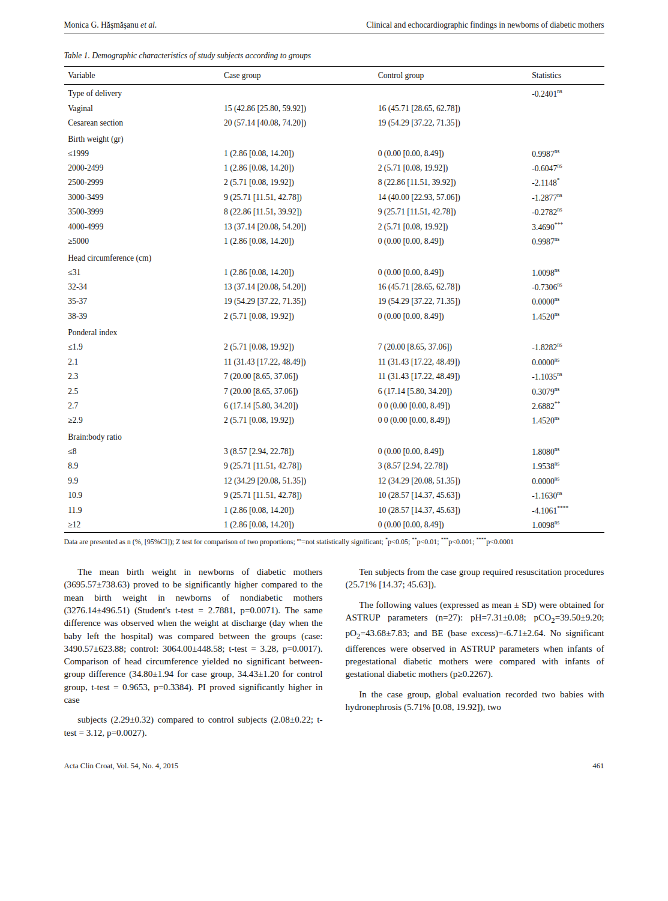Monica G. Hăşmăşanu et al. Clinical and echocardiographic findings in newborns of diabetic mothers
Table 1. Demographic characteristics of study subjects according to groups
| Variable | Case group | Control group | Statistics |
| --- | --- | --- | --- |
| Type of delivery | | | -0.2401 ns |
| Vaginal | 15 (42.86 [25.80, 59.92]) | 16 (45.71 [28.65, 62.78]) | |
| Cesarean section | 20 (57.14 [40.08, 74.20]) | 19 (54.29 [37.22, 71.35]) | |
| Birth weight (gr) | | | |
| ≤1999 | 1 (2.86 [0.08, 14.20]) | 0 (0.00 [0.00, 8.49]) | 0.9987 ns |
| 2000-2499 | 1 (2.86 [0.08, 14.20]) | 2 (5.71 [0.08, 19.92]) | -0.6047 ns |
| 2500-2999 | 2 (5.71 [0.08, 19.92]) | 8 (22.86 [11.51, 39.92]) | -2.1148 * |
| 3000-3499 | 9 (25.71 [11.51, 42.78]) | 14 (40.00 [22.93, 57.06]) | -1.2877 ns |
| 3500-3999 | 8 (22.86 [11.51, 39.92]) | 9 (25.71 [11.51, 42.78]) | -0.2782 ns |
| 4000-4999 | 13 (37.14 [20.08, 54.20]) | 2 (5.71 [0.08, 19.92]) | 3.4690 *** |
| ≥5000 | 1 (2.86 [0.08, 14.20]) | 0 (0.00 [0.00, 8.49]) | 0.9987 ns |
| Head circumference (cm) | | | |
| ≤31 | 1 (2.86 [0.08, 14.20]) | 0 (0.00 [0.00, 8.49]) | 1.0098 ns |
| 32-34 | 13 (37.14 [20.08, 54.20]) | 16 (45.71 [28.65, 62.78]) | -0.7306 ns |
| 35-37 | 19 (54.29 [37.22, 71.35]) | 19 (54.29 [37.22, 71.35]) | 0.0000 ns |
| 38-39 | 2 (5.71 [0.08, 19.92]) | 0 (0.00 [0.00, 8.49]) | 1.4520 ns |
| Ponderal index | | | |
| ≤1.9 | 2 (5.71 [0.08, 19.92]) | 7 (20.00 [8.65, 37.06]) | -1.8282 ns |
| 2.1 | 11 (31.43 [17.22, 48.49]) | 11 (31.43 [17.22, 48.49]) | 0.0000 ns |
| 2.3 | 7 (20.00 [8.65, 37.06]) | 11 (31.43 [17.22, 48.49]) | -1.1035 ns |
| 2.5 | 7 (20.00 [8.65, 37.06]) | 6 (17.14 [5.80, 34.20]) | 0.3079 ns |
| 2.7 | 6 (17.14 [5.80, 34.20]) | 0 0 (0.00 [0.00, 8.49]) | 2.6882 ** |
| ≥2.9 | 2 (5.71 [0.08, 19.92]) | 0 0 (0.00 [0.00, 8.49]) | 1.4520 ns |
| Brain:body ratio | | | |
| ≤8 | 3 (8.57 [2.94, 22.78]) | 0 (0.00 [0.00, 8.49]) | 1.8080 ns |
| 8.9 | 9 (25.71 [11.51, 42.78]) | 3 (8.57 [2.94, 22.78]) | 1.9538 ns |
| 9.9 | 12 (34.29 [20.08, 51.35]) | 12 (34.29 [20.08, 51.35]) | 0.0000 ns |
| 10.9 | 9 (25.71 [11.51, 42.78]) | 10 (28.57 [14.37, 45.63]) | -1.1630 ns |
| 11.9 | 1 (2.86 [0.08, 14.20]) | 10 (28.57 [14.37, 45.63]) | -4.1061 **** |
| ≥12 | 1 (2.86 [0.08, 14.20]) | 0 (0.00 [0.00, 8.49]) | 1.0098 ns |
Data are presented as n (%, [95%CI]); Z test for comparison of two proportions; ns=not statistically significant; *p<0.05; **p<0.01; ***p<0.001; ****p<0.0001
The mean birth weight in newborns of diabetic mothers (3695.57±738.63) proved to be significantly higher compared to the mean birth weight in newborns of nondiabetic mothers (3276.14±496.51) (Student's t-test = 2.7881, p=0.0071). The same difference was observed when the weight at discharge (day when the baby left the hospital) was compared between the groups (case: 3490.57±623.88; control: 3064.00±448.58; t-test = 3.28, p=0.0017). Comparison of head circumference yielded no significant between-group difference (34.80±1.94 for case group, 34.43±1.20 for control group, t-test = 0.9653, p=0.3384). PI proved significantly higher in case
subjects (2.29±0.32) compared to control subjects (2.08±0.22; t-test = 3.12, p=0.0027).
Ten subjects from the case group required resuscitation procedures (25.71% [14.37; 45.63]).
The following values (expressed as mean ± SD) were obtained for ASTRUP parameters (n=27): pH=7.31±0.08; pCO2=39.50±9.20; pO2=43.68±7.83; and BE (base excess)=-6.71±2.64. No significant differences were observed in ASTRUP parameters when infants of pregestational diabetic mothers were compared with infants of gestational diabetic mothers (p≥0.2267).
In the case group, global evaluation recorded two babies with hydronephrosis (5.71% [0.08, 19.92]), two
Acta Clin Croat, Vol. 54, No. 4, 2015 461